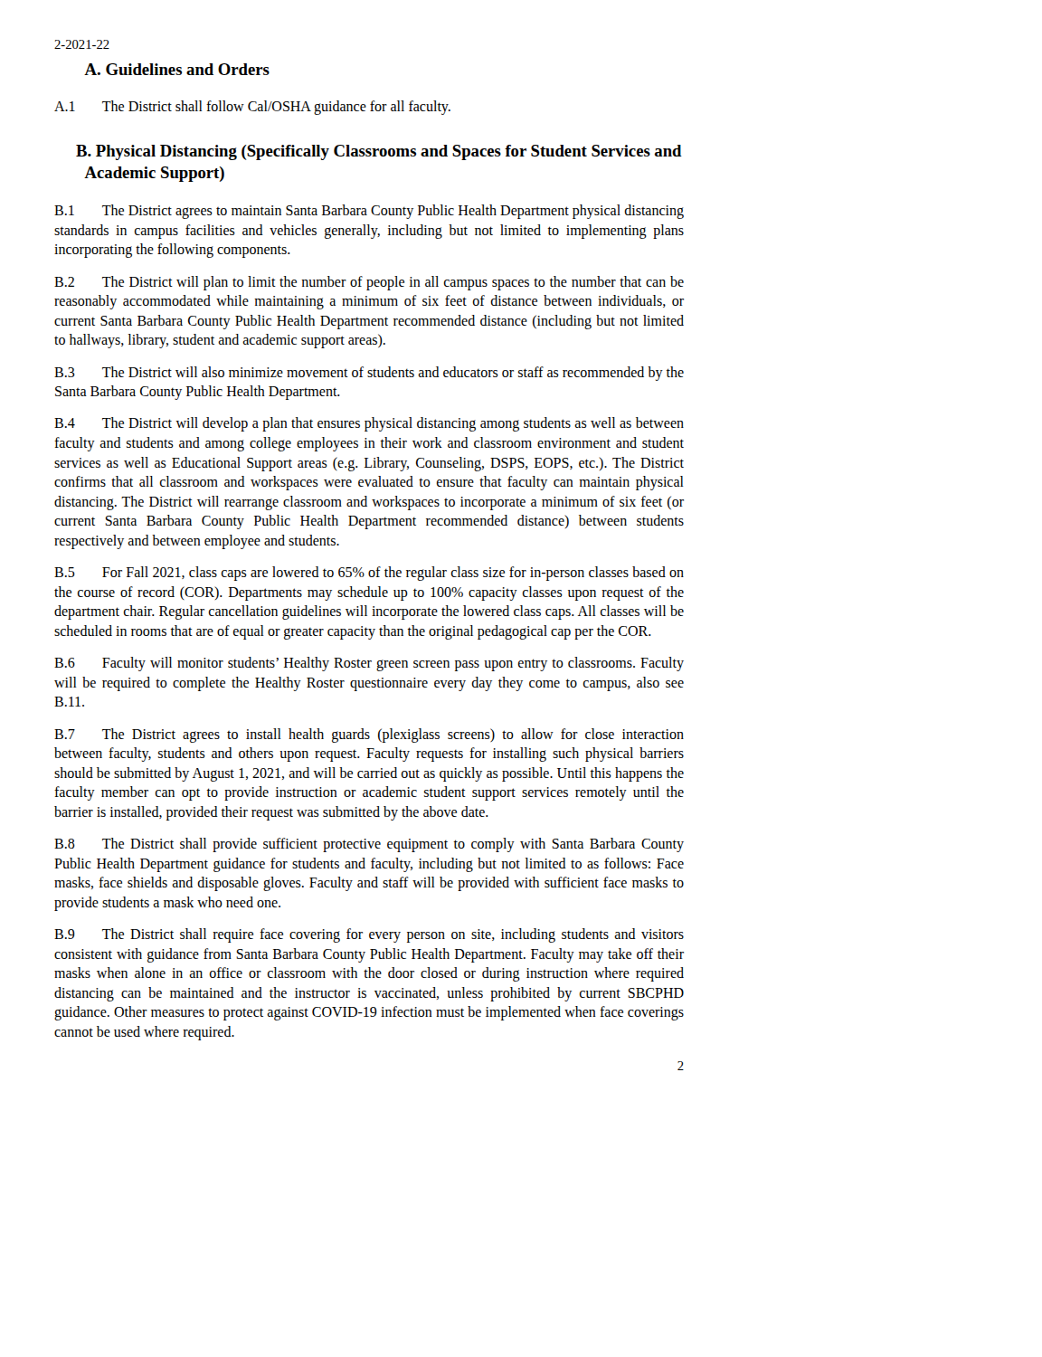2-2021-22
A. Guidelines and Orders
A.1 The District shall follow Cal/OSHA guidance for all faculty.
B. Physical Distancing (Specifically Classrooms and Spaces for Student Services and Academic Support)
B.1 The District agrees to maintain Santa Barbara County Public Health Department physical distancing standards in campus facilities and vehicles generally, including but not limited to implementing plans incorporating the following components.
B.2 The District will plan to limit the number of people in all campus spaces to the number that can be reasonably accommodated while maintaining a minimum of six feet of distance between individuals, or current Santa Barbara County Public Health Department recommended distance (including but not limited to hallways, library, student and academic support areas).
B.3 The District will also minimize movement of students and educators or staff as recommended by the Santa Barbara County Public Health Department.
B.4 The District will develop a plan that ensures physical distancing among students as well as between faculty and students and among college employees in their work and classroom environment and student services as well as Educational Support areas (e.g. Library, Counseling, DSPS, EOPS, etc.). The District confirms that all classroom and workspaces were evaluated to ensure that faculty can maintain physical distancing. The District will rearrange classroom and workspaces to incorporate a minimum of six feet (or current Santa Barbara County Public Health Department recommended distance) between students respectively and between employee and students.
B.5 For Fall 2021, class caps are lowered to 65% of the regular class size for in-person classes based on the course of record (COR). Departments may schedule up to 100% capacity classes upon request of the department chair. Regular cancellation guidelines will incorporate the lowered class caps. All classes will be scheduled in rooms that are of equal or greater capacity than the original pedagogical cap per the COR.
B.6 Faculty will monitor students’ Healthy Roster green screen pass upon entry to classrooms. Faculty will be required to complete the Healthy Roster questionnaire every day they come to campus, also see B.11.
B.7 The District agrees to install health guards (plexiglass screens) to allow for close interaction between faculty, students and others upon request. Faculty requests for installing such physical barriers should be submitted by August 1, 2021, and will be carried out as quickly as possible. Until this happens the faculty member can opt to provide instruction or academic student support services remotely until the barrier is installed, provided their request was submitted by the above date.
B.8 The District shall provide sufficient protective equipment to comply with Santa Barbara County Public Health Department guidance for students and faculty, including but not limited to as follows: Face masks, face shields and disposable gloves. Faculty and staff will be provided with sufficient face masks to provide students a mask who need one.
B.9 The District shall require face covering for every person on site, including students and visitors consistent with guidance from Santa Barbara County Public Health Department. Faculty may take off their masks when alone in an office or classroom with the door closed or during instruction where required distancing can be maintained and the instructor is vaccinated, unless prohibited by current SBCPHD guidance. Other measures to protect against COVID-19 infection must be implemented when face coverings cannot be used where required.
2